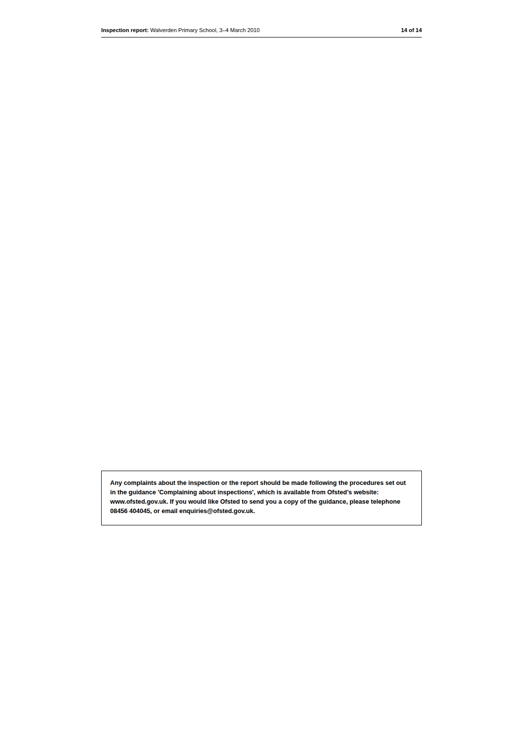Inspection report: Walverden Primary School, 3–4 March 2010
14 of 14
Any complaints about the inspection or the report should be made following the procedures set out in the guidance 'Complaining about inspections', which is available from Ofsted’s website: www.ofsted.gov.uk. If you would like Ofsted to send you a copy of the guidance, please telephone 08456 404045, or email enquiries@ofsted.gov.uk.